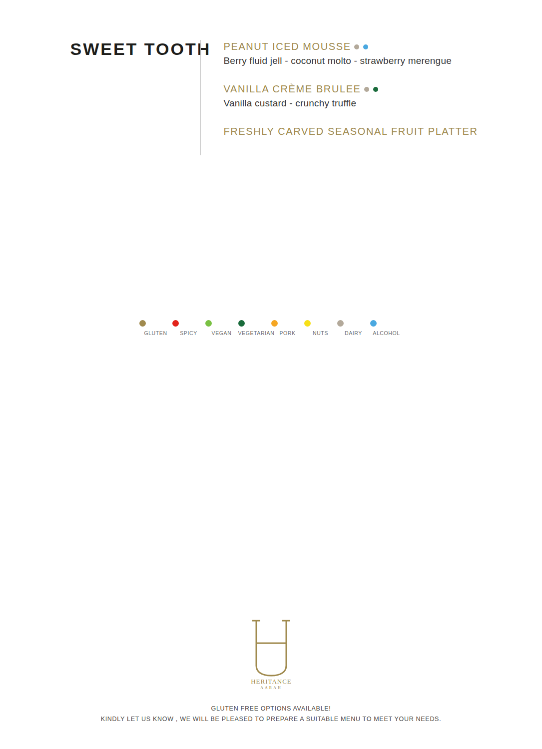Sweet Tooth
Peanut Iced Mousse
Berry fluid jell - coconut molto - strawberry merengue
Vanilla Crème Brulee
Vanilla custard - crunchy truffle
Freshly Carved Seasonal Fruit Platter
Gluten
Spicy
Vegan
Vegetarian
Pork
Nuts
Dairy
Alcohol
HERITANCE AARAH
Gluten free options available!
Kindly let us know , we will be pleased to prepare a suitable menu to meet your needs.